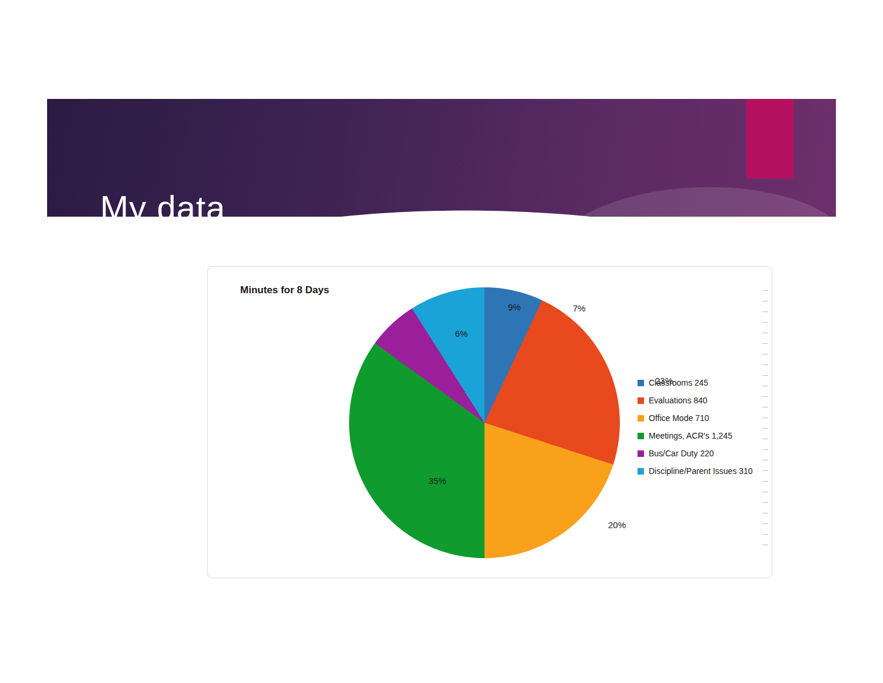My data
Minutes for 8 Days
7% 23% 20% 35% 6% 9%
Classrooms 245
Evaluations 840
Office Mode 710
Meetings, ACR's 1,245
Bus/Car Duty 220
Discipline/Parent Issues 310